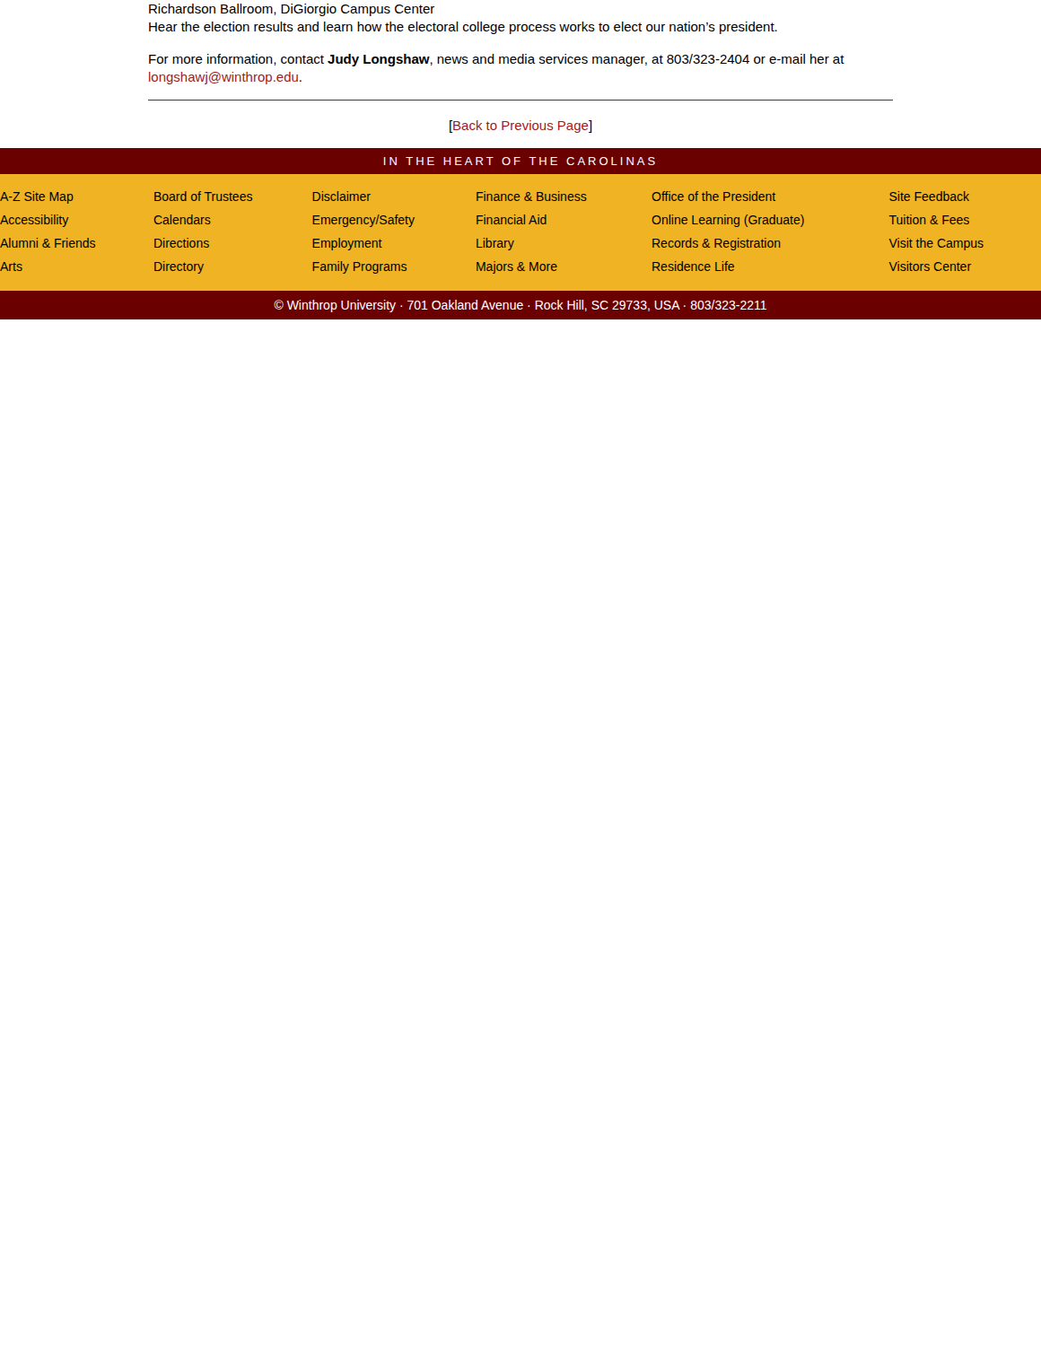Richardson Ballroom, DiGiorgio Campus Center
Hear the election results and learn how the electoral college process works to elect our nation’s president.
For more information, contact Judy Longshaw, news and media services manager, at 803/323-2404 or e-mail her at longshawj@winthrop.edu.
[Back to Previous Page]
IN THE HEART OF THE CAROLINAS
| A-Z Site Map | Board of Trustees | Disclaimer | Finance & Business | Office of the President | Site Feedback |
| Accessibility | Calendars | Emergency/Safety | Financial Aid | Online Learning (Graduate) | Tuition & Fees |
| Alumni & Friends | Directions | Employment | Library | Records & Registration | Visit the Campus |
| Arts | Directory | Family Programs | Majors & More | Residence Life | Visitors Center |
© Winthrop University · 701 Oakland Avenue · Rock Hill, SC 29733, USA · 803/323-2211